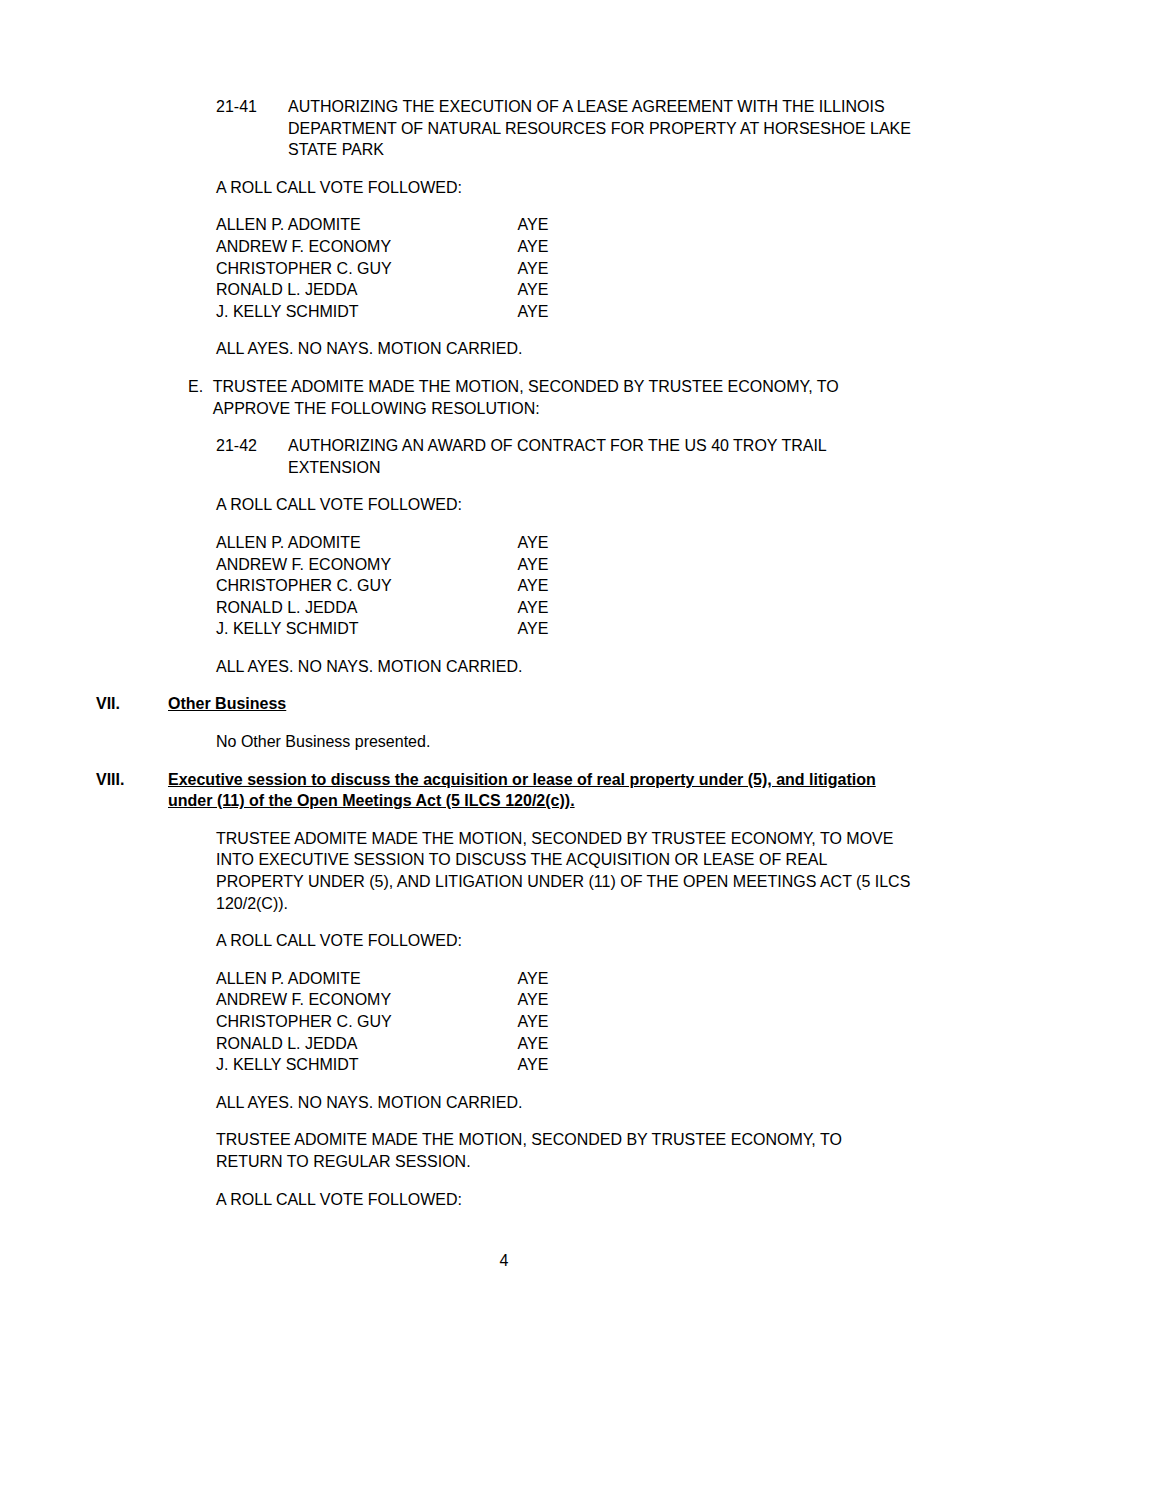21-41
AUTHORIZING THE EXECUTION OF A LEASE AGREEMENT WITH THE ILLINOIS DEPARTMENT OF NATURAL RESOURCES FOR PROPERTY AT HORSESHOE LAKE STATE PARK
A ROLL CALL VOTE FOLLOWED:
| ALLEN P. ADOMITE | AYE |
| ANDREW F. ECONOMY | AYE |
| CHRISTOPHER C. GUY | AYE |
| RONALD L. JEDDA | AYE |
| J. KELLY SCHMIDT | AYE |
ALL AYES. NO NAYS. MOTION CARRIED.
E.
TRUSTEE ADOMITE MADE THE MOTION, SECONDED BY TRUSTEE ECONOMY, TO APPROVE THE FOLLOWING RESOLUTION:
21-42
AUTHORIZING AN AWARD OF CONTRACT FOR THE US 40 TROY TRAIL EXTENSION
A ROLL CALL VOTE FOLLOWED:
| ALLEN P. ADOMITE | AYE |
| ANDREW F. ECONOMY | AYE |
| CHRISTOPHER C. GUY | AYE |
| RONALD L. JEDDA | AYE |
| J. KELLY SCHMIDT | AYE |
ALL AYES. NO NAYS. MOTION CARRIED.
VII.
Other Business
No Other Business presented.
VIII.
Executive session to discuss the acquisition or lease of real property under (5), and litigation under (11) of the Open Meetings Act (5 ILCS 120/2(c)).
TRUSTEE ADOMITE MADE THE MOTION, SECONDED BY TRUSTEE ECONOMY, TO MOVE INTO EXECUTIVE SESSION TO DISCUSS THE ACQUISITION OR LEASE OF REAL PROPERTY UNDER (5), AND LITIGATION UNDER (11) OF THE OPEN MEETINGS ACT (5 ILCS 120/2(C)).
A ROLL CALL VOTE FOLLOWED:
| ALLEN P. ADOMITE | AYE |
| ANDREW F. ECONOMY | AYE |
| CHRISTOPHER C. GUY | AYE |
| RONALD L. JEDDA | AYE |
| J. KELLY SCHMIDT | AYE |
ALL AYES. NO NAYS. MOTION CARRIED.
TRUSTEE ADOMITE MADE THE MOTION, SECONDED BY TRUSTEE ECONOMY, TO RETURN TO REGULAR SESSION.
A ROLL CALL VOTE FOLLOWED:
4